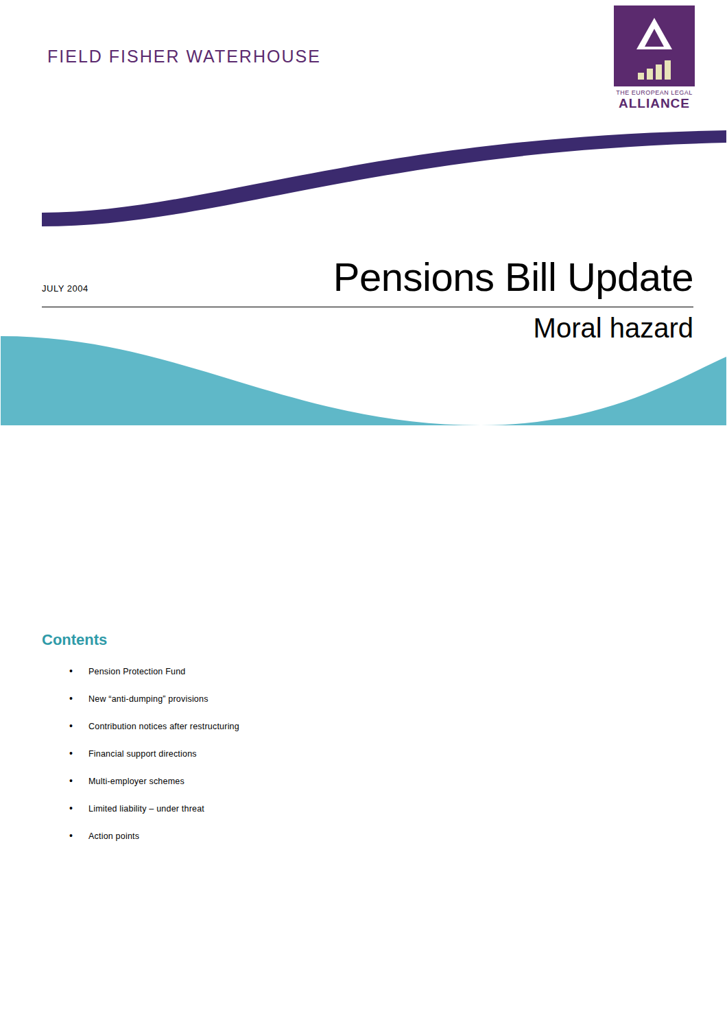FIELD FISHER WATERHOUSE
THE EUROPEAN LEGAL ALLIANCE
JULY 2004
Pensions Bill Update
Moral hazard
Contents
Pension Protection Fund
New “anti-dumping” provisions
Contribution notices after restructuring
Financial support directions
Multi-employer schemes
Limited liability – under threat
Action points